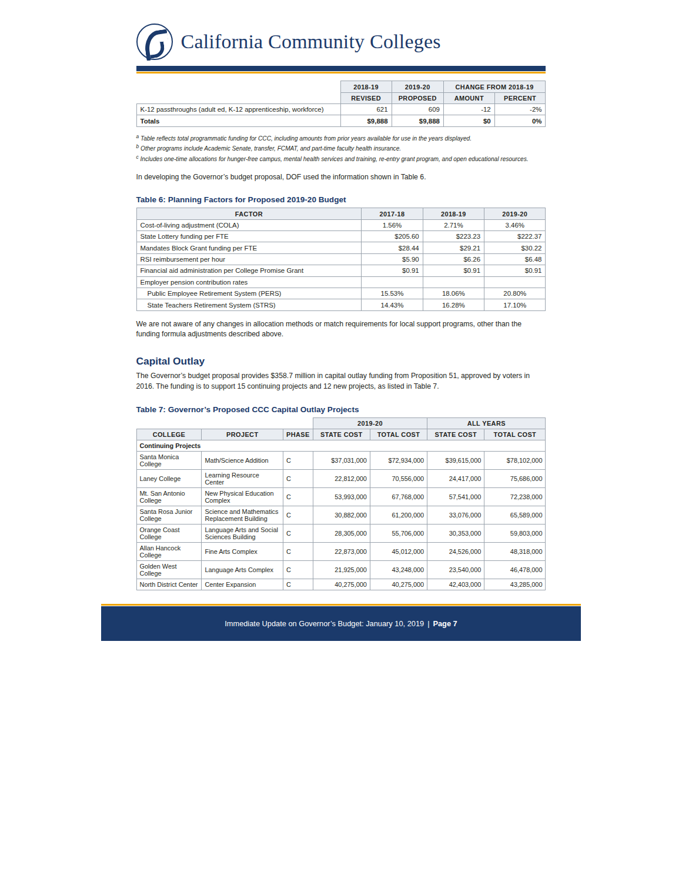California Community Colleges
| | 2018-19 | 2019-20 | Change from 2018-19 |
| --- | --- | --- | --- |
| Revised | Proposed | Amount | Percent |
| K-12 passthroughs (adult ed, K-12 apprenticeship, workforce) | 621 | 609 | -12 | -2% |
| Totals | $9,888 | $9,888 | $0 | 0% |
a Table reflects total programmatic funding for CCC, including amounts from prior years available for use in the years displayed.
b Other programs include Academic Senate, transfer, FCMAT, and part-time faculty health insurance.
c Includes one-time allocations for hunger-free campus, mental health services and training, re-entry grant program, and open educational resources.
In developing the Governor’s budget proposal, DOF used the information shown in Table 6.
Table 6: Planning Factors for Proposed 2019-20 Budget
| Factor | 2017-18 | 2018-19 | 2019-20 |
| --- | --- | --- | --- |
| Cost-of-living adjustment (COLA) | 1.56% | 2.71% | 3.46% |
| State Lottery funding per FTE | $205.60 | $223.23 | $222.37 |
| Mandates Block Grant funding per FTE | $28.44 | $29.21 | $30.22 |
| RSI reimbursement per hour | $5.90 | $6.26 | $6.48 |
| Financial aid administration per College Promise Grant | $0.91 | $0.91 | $0.91 |
| Employer pension contribution rates | | | |
| Public Employee Retirement System (PERS) | 15.53% | 18.06% | 20.80% |
| State Teachers Retirement System (STRS) | 14.43% | 16.28% | 17.10% |
We are not aware of any changes in allocation methods or match requirements for local support programs, other than the funding formula adjustments described above.
Capital Outlay
The Governor’s budget proposal provides $358.7 million in capital outlay funding from Proposition 51, approved by voters in 2016. The funding is to support 15 continuing projects and 12 new projects, as listed in Table 7.
Table 7: Governor’s Proposed CCC Capital Outlay Projects
| | 2019-20 | All Years |
| --- | --- | --- |
| College | Project | Phase | State Cost | Total Cost | State Cost | Total Cost |
| Continuing Projects |
| Santa Monica College | Math/Science Addition | C | $37,031,000 | $72,934,000 | $39,615,000 | $78,102,000 |
| Laney College | Learning Resource Center | C | 22,812,000 | 70,556,000 | 24,417,000 | 75,686,000 |
| Mt. San Antonio College | New Physical Education Complex | C | 53,993,000 | 67,768,000 | 57,541,000 | 72,238,000 |
| Santa Rosa Junior College | Science and Mathematics Replacement Building | C | 30,882,000 | 61,200,000 | 33,076,000 | 65,589,000 |
| Orange Coast College | Language Arts and Social Sciences Building | C | 28,305,000 | 55,706,000 | 30,353,000 | 59,803,000 |
| Allan Hancock College | Fine Arts Complex | C | 22,873,000 | 45,012,000 | 24,526,000 | 48,318,000 |
| Golden West College | Language Arts Complex | C | 21,925,000 | 43,248,000 | 23,540,000 | 46,478,000 |
| North District Center | Center Expansion | C | 40,275,000 | 40,275,000 | 42,403,000 | 43,285,000 |
Immediate Update on Governor’s Budget: January 10, 2019 | Page 7